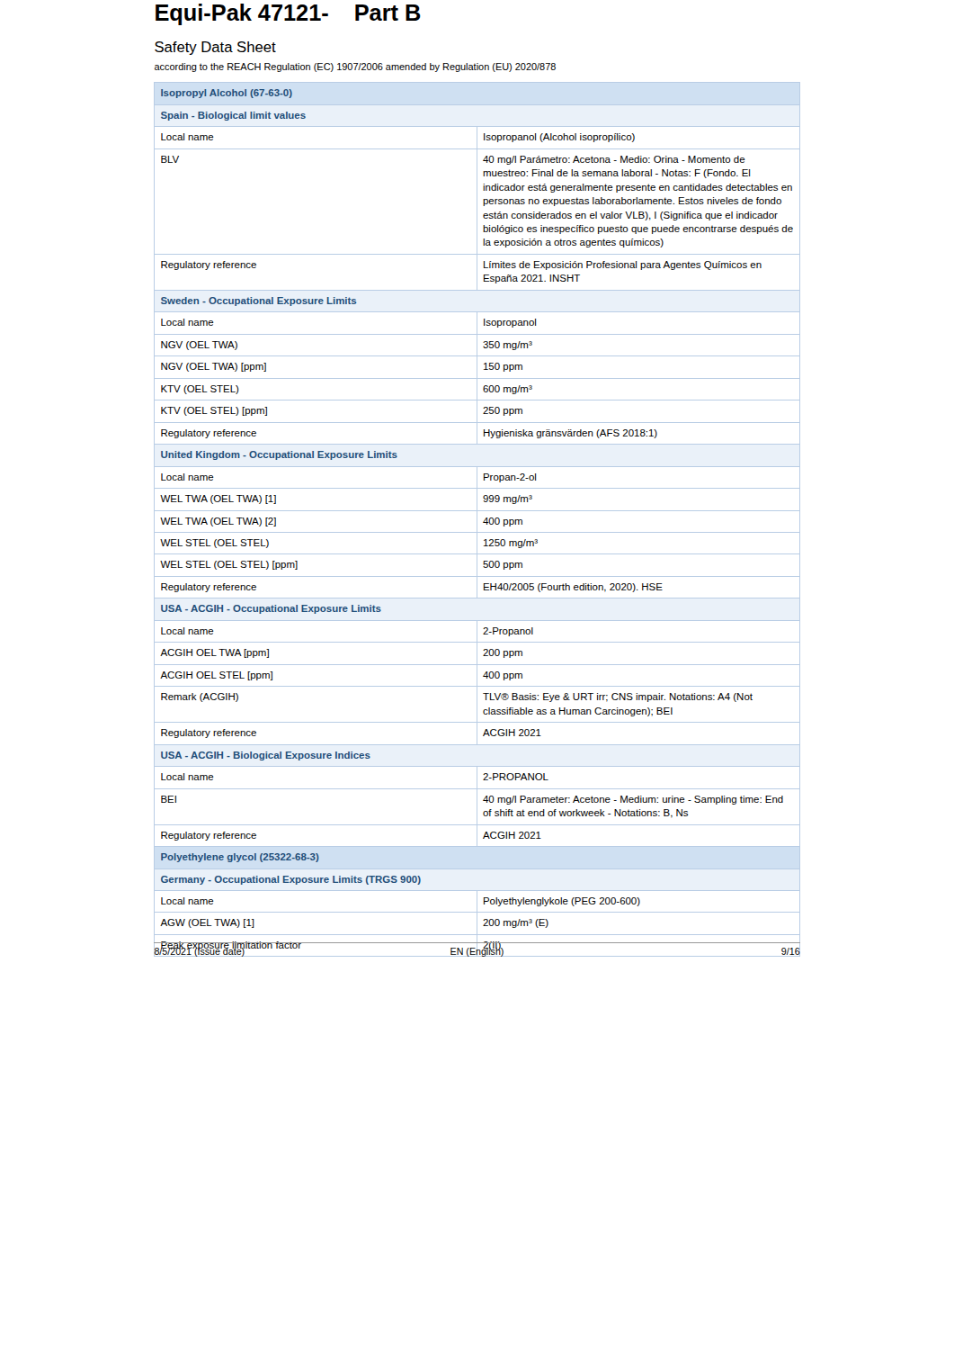Equi-Pak 47121-Part B
Safety Data Sheet
according to the REACH Regulation (EC) 1907/2006 amended by Regulation (EU) 2020/878
| Isopropyl Alcohol (67-63-0) |
| Spain - Biological limit values |
| Local name | Isopropanol (Alcohol isopropílico) |
| BLV | 40 mg/l Parámetro: Acetona - Medio: Orina - Momento de muestreo: Final de la semana laboral - Notas: F (Fondo. El indicador está generalmente presente en cantidades detectables en personas no expuestas laboraborlamente. Estos niveles de fondo están considerados en el valor VLB), I (Significa que el indicador biológico es inespecífico puesto que puede encontrarse después de la exposición a otros agentes químicos) |
| Regulatory reference | Límites de Exposición Profesional para Agentes Químicos en España 2021. INSHT |
| Sweden - Occupational Exposure Limits |
| Local name | Isopropanol |
| NGV (OEL TWA) | 350 mg/m³ |
| NGV (OEL TWA) [ppm] | 150 ppm |
| KTV (OEL STEL) | 600 mg/m³ |
| KTV (OEL STEL) [ppm] | 250 ppm |
| Regulatory reference | Hygieniska gränsvärden (AFS 2018:1) |
| United Kingdom - Occupational Exposure Limits |
| Local name | Propan-2-ol |
| WEL TWA (OEL TWA) [1] | 999 mg/m³ |
| WEL TWA (OEL TWA) [2] | 400 ppm |
| WEL STEL (OEL STEL) | 1250 mg/m³ |
| WEL STEL (OEL STEL) [ppm] | 500 ppm |
| Regulatory reference | EH40/2005 (Fourth edition, 2020). HSE |
| USA - ACGIH - Occupational Exposure Limits |
| Local name | 2-Propanol |
| ACGIH OEL TWA [ppm] | 200 ppm |
| ACGIH OEL STEL [ppm] | 400 ppm |
| Remark (ACGIH) | TLV® Basis: Eye & URT irr; CNS impair. Notations: A4 (Not classifiable as a Human Carcinogen); BEI |
| Regulatory reference | ACGIH 2021 |
| USA - ACGIH - Biological Exposure Indices |
| Local name | 2-PROPANOL |
| BEI | 40 mg/l Parameter: Acetone - Medium: urine - Sampling time: End of shift at end of workweek - Notations: B, Ns |
| Regulatory reference | ACGIH 2021 |
| Polyethylene glycol (25322-68-3) |
| Germany - Occupational Exposure Limits (TRGS 900) |
| Local name | Polyethylenglykole (PEG 200-600) |
| AGW (OEL TWA) [1] | 200 mg/m³ (E) |
| Peak exposure limitation factor | 2(II) |
8/5/2021 (Issue date)
EN (English)
9/16